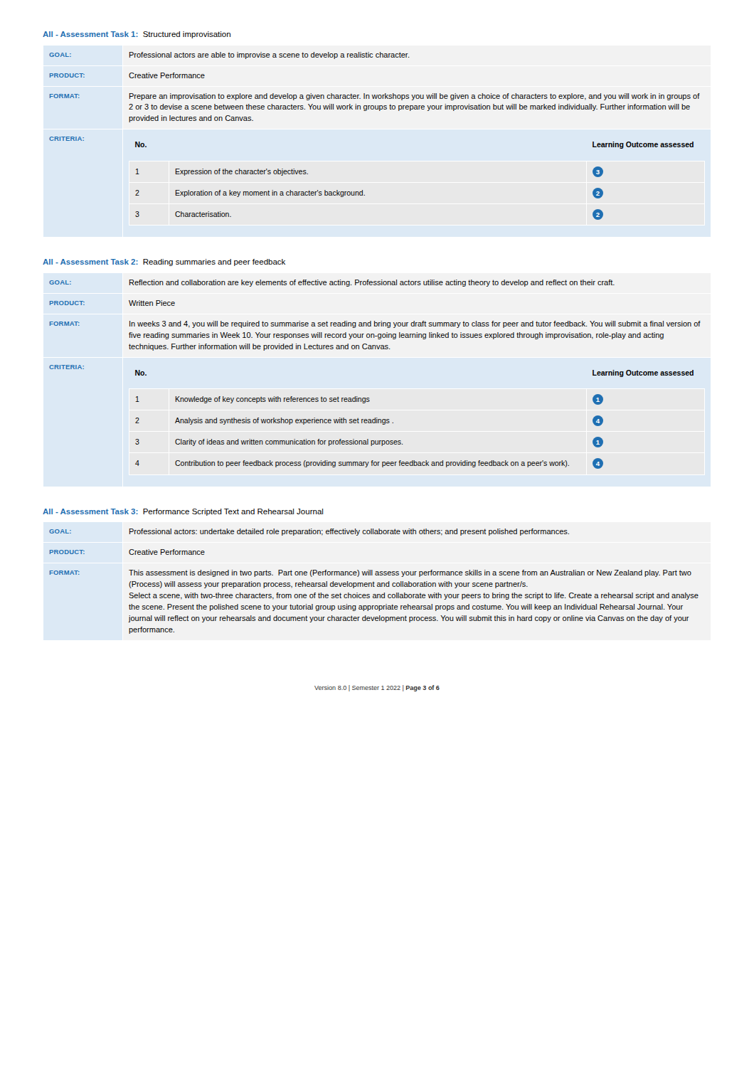All - Assessment Task 1: Structured improvisation
| GOAL: | Professional actors are able to improvise a scene to develop a realistic character. |
| PRODUCT: | Creative Performance |
| FORMAT: | Prepare an improvisation to explore and develop a given character. In workshops you will be given a choice of characters to explore, and you will work in in groups of 2 or 3 to devise a scene between these characters. You will work in groups to prepare your improvisation but will be marked individually. Further information will be provided in lectures and on Canvas. |
| CRITERIA: | / No. / / Learning Outcome assessed / / --- / --- / --- / / 1 / Expression of the character's objectives. / 3 / / 2 / Exploration of a key moment in a character's background. / 2 / / 3 / Characterisation. / 2 / |
All - Assessment Task 2: Reading summaries and peer feedback
| GOAL: | Reflection and collaboration are key elements of effective acting. Professional actors utilise acting theory to develop and reflect on their craft. |
| PRODUCT: | Written Piece |
| FORMAT: | In weeks 3 and 4, you will be required to summarise a set reading and bring your draft summary to class for peer and tutor feedback. You will submit a final version of five reading summaries in Week 10. Your responses will record your on-going learning linked to issues explored through improvisation, role-play and acting techniques. Further information will be provided in Lectures and on Canvas. |
| CRITERIA: | / No. / / Learning Outcome assessed / / --- / --- / --- / / 1 / Knowledge of key concepts with references to set readings / 1 / / 2 / Analysis and synthesis of workshop experience with set readings . / 4 / / 3 / Clarity of ideas and written communication for professional purposes. / 1 / / 4 / Contribution to peer feedback process (providing summary for peer feedback and providing feedback on a peer's work). / 4 / |
All - Assessment Task 3: Performance Scripted Text and Rehearsal Journal
| GOAL: | Professional actors: undertake detailed role preparation; effectively collaborate with others; and present polished performances. |
| PRODUCT: | Creative Performance |
| FORMAT: | This assessment is designed in two parts. Part one (Performance) will assess your performance skills in a scene from an Australian or New Zealand play. Part two (Process) will assess your preparation process, rehearsal development and collaboration with your scene partner/s. Select a scene, with two-three characters, from one of the set choices and collaborate with your peers to bring the script to life. Create a rehearsal script and analyse the scene. Present the polished scene to your tutorial group using appropriate rehearsal props and costume. You will keep an Individual Rehearsal Journal. Your journal will reflect on your rehearsals and document your character development process. You will submit this in hard copy or online via Canvas on the day of your performance. |
Version 8.0 | Semester 1 2022 | Page 3 of 6